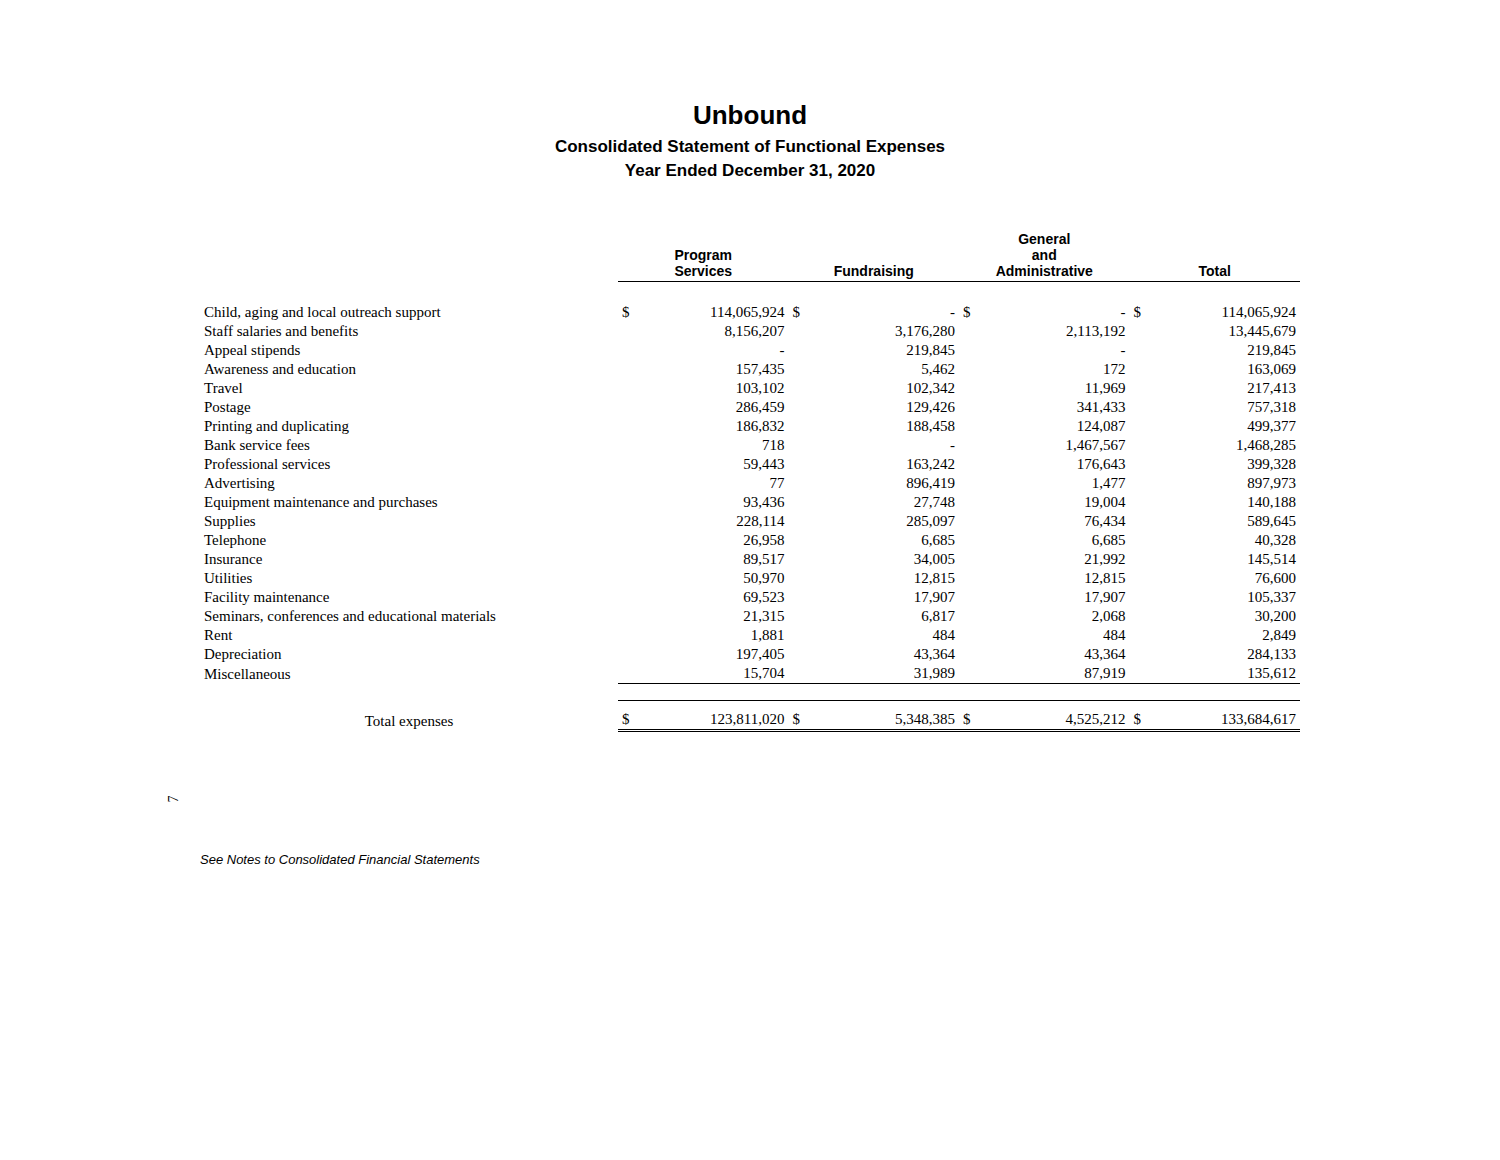Unbound
Consolidated Statement of Functional Expenses
Year Ended December 31, 2020
| | Program Services | Fundraising | General and Administrative | Total |
| --- | --- | --- | --- | --- |
| Child, aging and local outreach support | $ | 114,065,924 | $ | - | $ | - | $ | 114,065,924 |
| Staff salaries and benefits | | 8,156,207 | | 3,176,280 | | 2,113,192 | | 13,445,679 |
| Appeal stipends | | - | | 219,845 | | - | | 219,845 |
| Awareness and education | | 157,435 | | 5,462 | | 172 | | 163,069 |
| Travel | | 103,102 | | 102,342 | | 11,969 | | 217,413 |
| Postage | | 286,459 | | 129,426 | | 341,433 | | 757,318 |
| Printing and duplicating | | 186,832 | | 188,458 | | 124,087 | | 499,377 |
| Bank service fees | | 718 | | - | | 1,467,567 | | 1,468,285 |
| Professional services | | 59,443 | | 163,242 | | 176,643 | | 399,328 |
| Advertising | | 77 | | 896,419 | | 1,477 | | 897,973 |
| Equipment maintenance and purchases | | 93,436 | | 27,748 | | 19,004 | | 140,188 |
| Supplies | | 228,114 | | 285,097 | | 76,434 | | 589,645 |
| Telephone | | 26,958 | | 6,685 | | 6,685 | | 40,328 |
| Insurance | | 89,517 | | 34,005 | | 21,992 | | 145,514 |
| Utilities | | 50,970 | | 12,815 | | 12,815 | | 76,600 |
| Facility maintenance | | 69,523 | | 17,907 | | 17,907 | | 105,337 |
| Seminars, conferences and educational materials | | 21,315 | | 6,817 | | 2,068 | | 30,200 |
| Rent | | 1,881 | | 484 | | 484 | | 2,849 |
| Depreciation | | 197,405 | | 43,364 | | 43,364 | | 284,133 |
| Miscellaneous | | 15,704 | | 31,989 | | 87,919 | | 135,612 |
| Total expenses | $ | 123,811,020 | $ | 5,348,385 | $ | 4,525,212 | $ | 133,684,617 |
7
See Notes to Consolidated Financial Statements